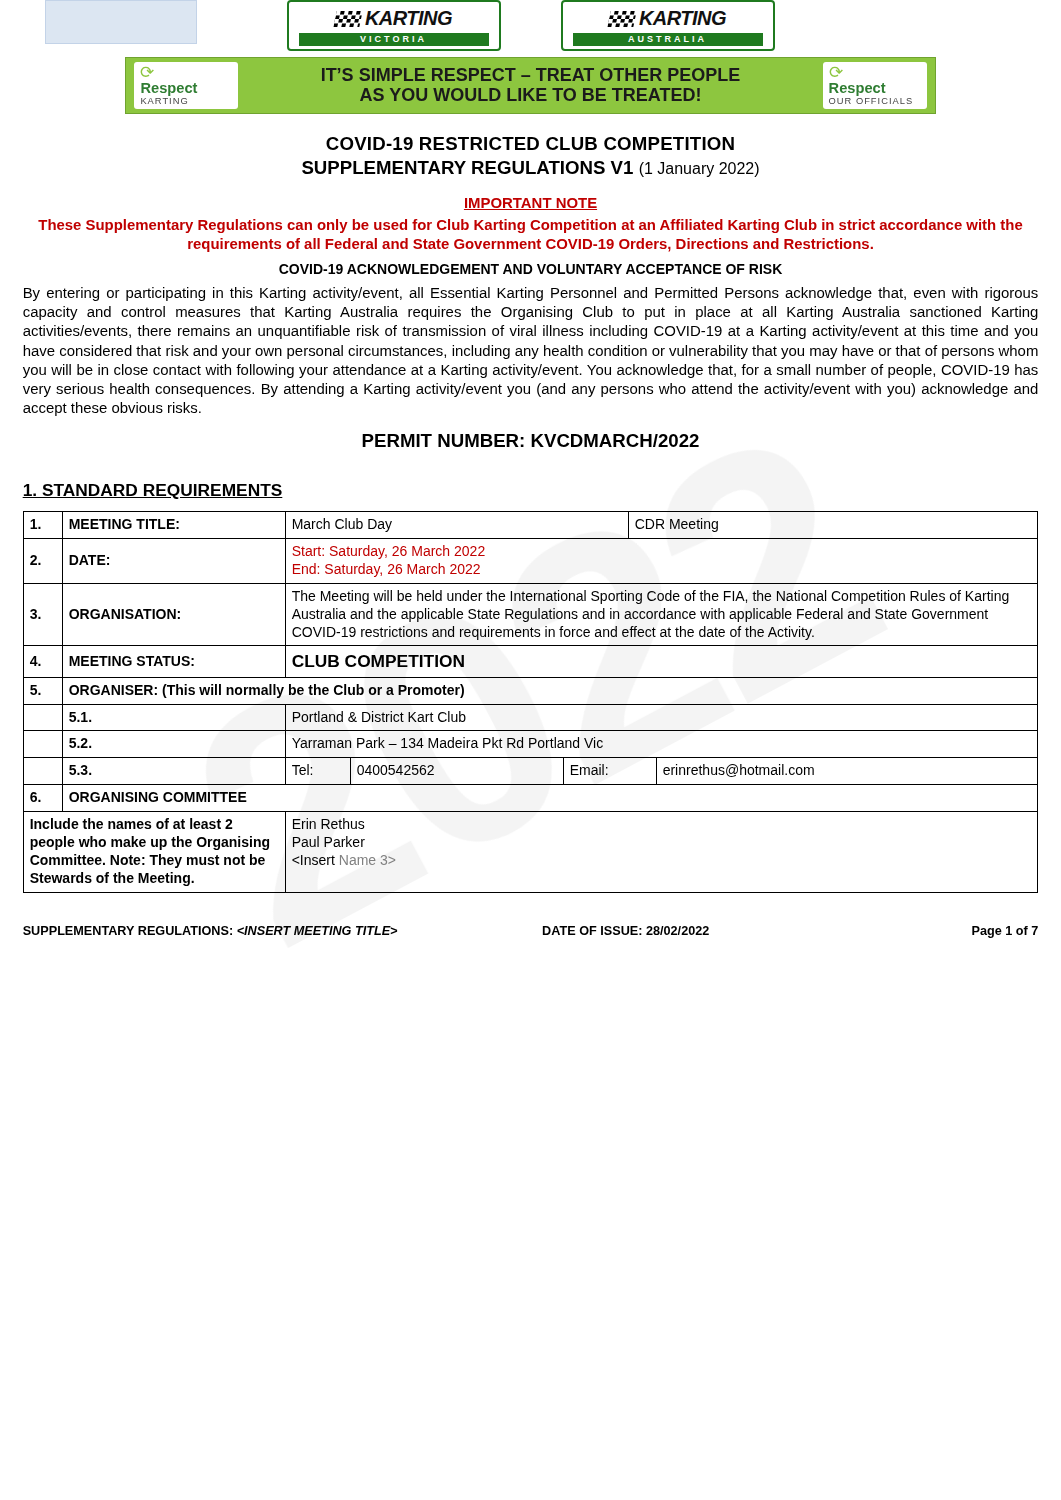2022
KARTING VICTORIA KARTING AUSTRALIA
⟳Respect KARTING
IT’S SIMPLE RESPECT – TREAT OTHER PEOPLE
AS YOU WOULD LIKE TO BE TREATED!
⟳Respect OUR OFFICIALS
COVID-19 RESTRICTED CLUB COMPETITION
SUPPLEMENTARY REGULATIONS V1 (1 January 2022)
IMPORTANT NOTE
These Supplementary Regulations can only be used for Club Karting Competition at an Affiliated Karting Club in strict accordance with the requirements of all Federal and State Government COVID-19 Orders, Directions and Restrictions.
COVID-19 ACKNOWLEDGEMENT AND VOLUNTARY ACCEPTANCE OF RISK
By entering or participating in this Karting activity/event, all Essential Karting Personnel and Permitted Persons acknowledge that, even with rigorous capacity and control measures that Karting Australia requires the Organising Club to put in place at all Karting Australia sanctioned Karting activities/events, there remains an unquantifiable risk of transmission of viral illness including COVID-19 at a Karting activity/event at this time and you have considered that risk and your own personal circumstances, including any health condition or vulnerability that you may have or that of persons whom you will be in close contact with following your attendance at a Karting activity/event. You acknowledge that, for a small number of people, COVID-19 has very serious health consequences. By attending a Karting activity/event you (and any persons who attend the activity/event with you) acknowledge and accept these obvious risks.
PERMIT NUMBER: KVCDMARCH/2022
1. STANDARD REQUIREMENTS
| 1. | MEETING TITLE: | March Club Day | CDR Meeting |
| 2. | DATE: | Start: Saturday, 26 March 2022 End: Saturday, 26 March 2022 |
| 3. | ORGANISATION: | The Meeting will be held under the International Sporting Code of the FIA, the National Competition Rules of Karting Australia and the applicable State Regulations and in accordance with applicable Federal and State Government COVID-19 restrictions and requirements in force and effect at the date of the Activity. |
| 4. | MEETING STATUS: | CLUB COMPETITION |
| 5. | ORGANISER: (This will normally be the Club or a Promoter) |
| | 5.1. | Portland & District Kart Club |
| | 5.2. | Yarraman Park – 134 Madeira Pkt Rd Portland Vic |
| | 5.3. | / Tel: / 0400542562 / Email: / erinrethus@hotmail.com / |
| 6. | ORGANISING COMMITTEE |
| Include the names of at least 2 people who make up the Organising Committee. Note: They must not be Stewards of the Meeting. | Erin Rethus Paul Parker <Insert Name 3> |
SUPPLEMENTARY REGULATIONS: <INSERT MEETING TITLE>
DATE OF ISSUE: 28/02/2022
Page 1 of 7